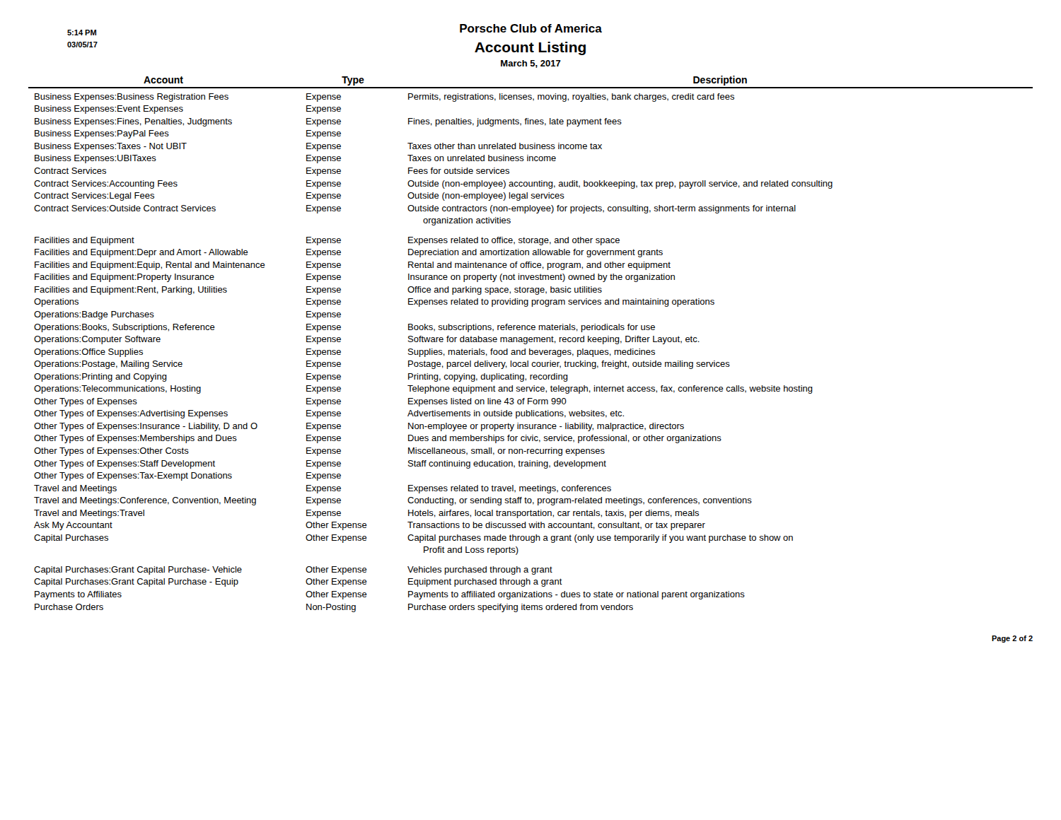5:14 PM
03/05/17
Porsche Club of America
Account Listing
March 5, 2017
| Account | Type | Description |
| --- | --- | --- |
| Business Expenses:Business Registration Fees | Expense | Permits, registrations, licenses, moving, royalties, bank charges, credit card fees |
| Business Expenses:Event Expenses | Expense | |
| Business Expenses:Fines, Penalties, Judgments | Expense | Fines, penalties, judgments, fines, late payment fees |
| Business Expenses:PayPal Fees | Expense | |
| Business Expenses:Taxes - Not UBIT | Expense | Taxes other than unrelated business income tax |
| Business Expenses:UBITaxes | Expense | Taxes on unrelated business income |
| Contract Services | Expense | Fees for outside services |
| Contract Services:Accounting Fees | Expense | Outside (non-employee) accounting, audit, bookkeeping, tax prep, payroll service, and related consulting |
| Contract Services:Legal Fees | Expense | Outside (non-employee) legal services |
| Contract Services:Outside Contract Services | Expense | Outside contractors (non-employee) for projects, consulting, short-term assignments for internal organization activities |
| Facilities and Equipment | Expense | Expenses related to office, storage, and other space |
| Facilities and Equipment:Depr and Amort - Allowable | Expense | Depreciation and amortization allowable for government grants |
| Facilities and Equipment:Equip, Rental and Maintenance | Expense | Rental and maintenance of office, program, and other equipment |
| Facilities and Equipment:Property Insurance | Expense | Insurance on property (not investment) owned by the organization |
| Facilities and Equipment:Rent, Parking, Utilities | Expense | Office and parking space, storage, basic utilities |
| Operations | Expense | Expenses related to providing program services and maintaining operations |
| Operations:Badge Purchases | Expense | |
| Operations:Books, Subscriptions, Reference | Expense | Books, subscriptions, reference materials, periodicals for use |
| Operations:Computer Software | Expense | Software for database management, record keeping, Drifter Layout, etc. |
| Operations:Office Supplies | Expense | Supplies, materials, food and beverages, plaques, medicines |
| Operations:Postage, Mailing Service | Expense | Postage, parcel delivery, local courier, trucking, freight, outside mailing services |
| Operations:Printing and Copying | Expense | Printing, copying, duplicating, recording |
| Operations:Telecommunications, Hosting | Expense | Telephone equipment and service, telegraph, internet access, fax, conference calls, website hosting |
| Other Types of Expenses | Expense | Expenses listed on line 43 of Form 990 |
| Other Types of Expenses:Advertising Expenses | Expense | Advertisements in outside publications, websites, etc. |
| Other Types of Expenses:Insurance - Liability, D and O | Expense | Non-employee or property insurance - liability, malpractice, directors |
| Other Types of Expenses:Memberships and Dues | Expense | Dues and memberships for civic, service, professional, or other organizations |
| Other Types of Expenses:Other Costs | Expense | Miscellaneous, small, or non-recurring expenses |
| Other Types of Expenses:Staff Development | Expense | Staff continuing education, training, development |
| Other Types of Expenses:Tax-Exempt Donations | Expense | |
| Travel and Meetings | Expense | Expenses related to travel, meetings, conferences |
| Travel and Meetings:Conference, Convention, Meeting | Expense | Conducting, or sending staff to, program-related meetings, conferences, conventions |
| Travel and Meetings:Travel | Expense | Hotels, airfares, local transportation, car rentals, taxis, per diems, meals |
| Ask My Accountant | Other Expense | Transactions to be discussed with accountant, consultant, or tax preparer |
| Capital Purchases | Other Expense | Capital purchases made through a grant (only use temporarily if you want purchase to show on Profit and Loss reports) |
| Capital Purchases:Grant Capital Purchase- Vehicle | Other Expense | Vehicles purchased through a grant |
| Capital Purchases:Grant Capital Purchase - Equip | Other Expense | Equipment purchased through a grant |
| Payments to Affiliates | Other Expense | Payments to affiliated organizations - dues to state or national parent organizations |
| Purchase Orders | Non-Posting | Purchase orders specifying items ordered from vendors |
Page 2 of 2